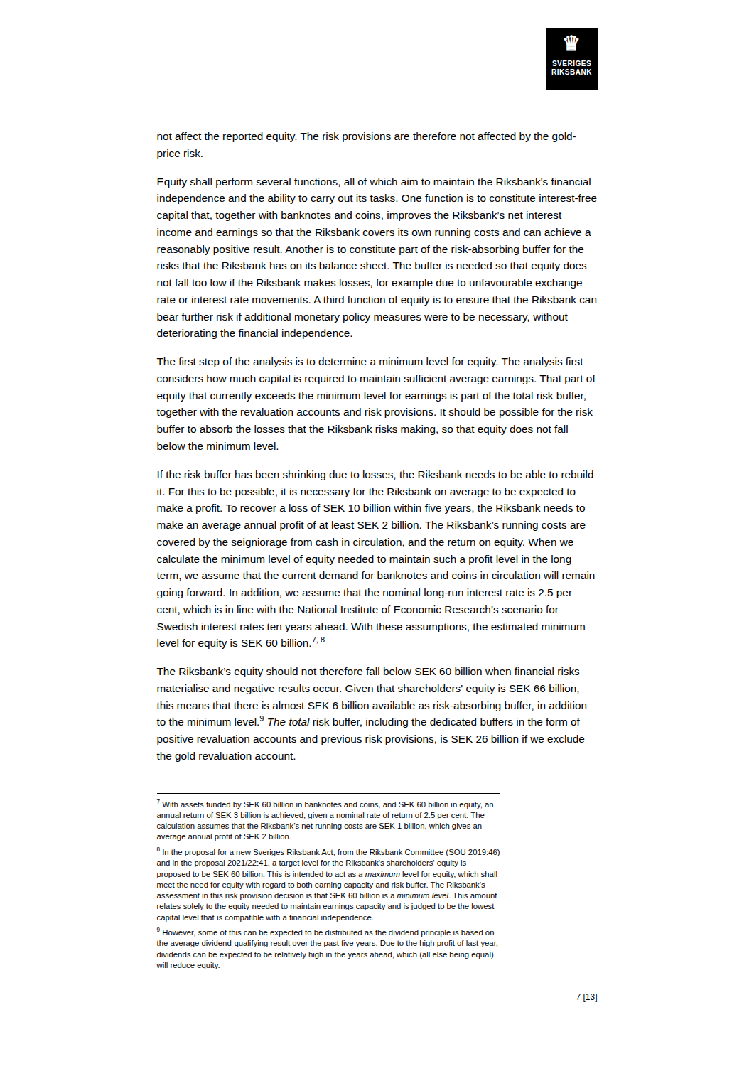♛
SVERIGES
RIKSBANK
not affect the reported equity. The risk provisions are therefore not affected by the gold-price risk.
Equity shall perform several functions, all of which aim to maintain the Riksbank's financial independence and the ability to carry out its tasks. One function is to constitute interest-free capital that, together with banknotes and coins, improves the Riksbank’s net interest income and earnings so that the Riksbank covers its own running costs and can achieve a reasonably positive result. Another is to constitute part of the risk-absorbing buffer for the risks that the Riksbank has on its balance sheet. The buffer is needed so that equity does not fall too low if the Riksbank makes losses, for example due to unfavourable exchange rate or interest rate movements. A third function of equity is to ensure that the Riksbank can bear further risk if additional monetary policy measures were to be necessary, without deteriorating the financial independence.
The first step of the analysis is to determine a minimum level for equity. The analysis first considers how much capital is required to maintain sufficient average earnings. That part of equity that currently exceeds the minimum level for earnings is part of the total risk buffer, together with the revaluation accounts and risk provisions. It should be possible for the risk buffer to absorb the losses that the Riksbank risks making, so that equity does not fall below the minimum level.
If the risk buffer has been shrinking due to losses, the Riksbank needs to be able to rebuild it. For this to be possible, it is necessary for the Riksbank on average to be expected to make a profit. To recover a loss of SEK 10 billion within five years, the Riksbank needs to make an average annual profit of at least SEK 2 billion. The Riksbank’s running costs are covered by the seigniorage from cash in circulation, and the return on equity. When we calculate the minimum level of equity needed to maintain such a profit level in the long term, we assume that the current demand for banknotes and coins in circulation will remain going forward. In addition, we assume that the nominal long-run interest rate is 2.5 per cent, which is in line with the National Institute of Economic Research’s scenario for Swedish interest rates ten years ahead. With these assumptions, the estimated minimum level for equity is SEK 60 billion.7, 8
The Riksbank’s equity should not therefore fall below SEK 60 billion when financial risks materialise and negative results occur. Given that shareholders' equity is SEK 66 billion, this means that there is almost SEK 6 billion available as risk-absorbing buffer, in addition to the minimum level.9 The total risk buffer, including the dedicated buffers in the form of positive revaluation accounts and previous risk provisions, is SEK 26 billion if we exclude the gold revaluation account.
7 With assets funded by SEK 60 billion in banknotes and coins, and SEK 60 billion in equity, an annual return of SEK 3 billion is achieved, given a nominal rate of return of 2.5 per cent. The calculation assumes that the Riksbank’s net running costs are SEK 1 billion, which gives an average annual profit of SEK 2 billion.
8 In the proposal for a new Sveriges Riksbank Act, from the Riksbank Committee (SOU 2019:46) and in the proposal 2021/22:41, a target level for the Riksbank's shareholders' equity is proposed to be SEK 60 billion. This is intended to act as a maximum level for equity, which shall meet the need for equity with regard to both earning capacity and risk buffer. The Riksbank's assessment in this risk provision decision is that SEK 60 billion is a minimum level. This amount relates solely to the equity needed to maintain earnings capacity and is judged to be the lowest capital level that is compatible with a financial independence.
9 However, some of this can be expected to be distributed as the dividend principle is based on the average dividend-qualifying result over the past five years. Due to the high profit of last year, dividends can be expected to be relatively high in the years ahead, which (all else being equal) will reduce equity.
7 [13]